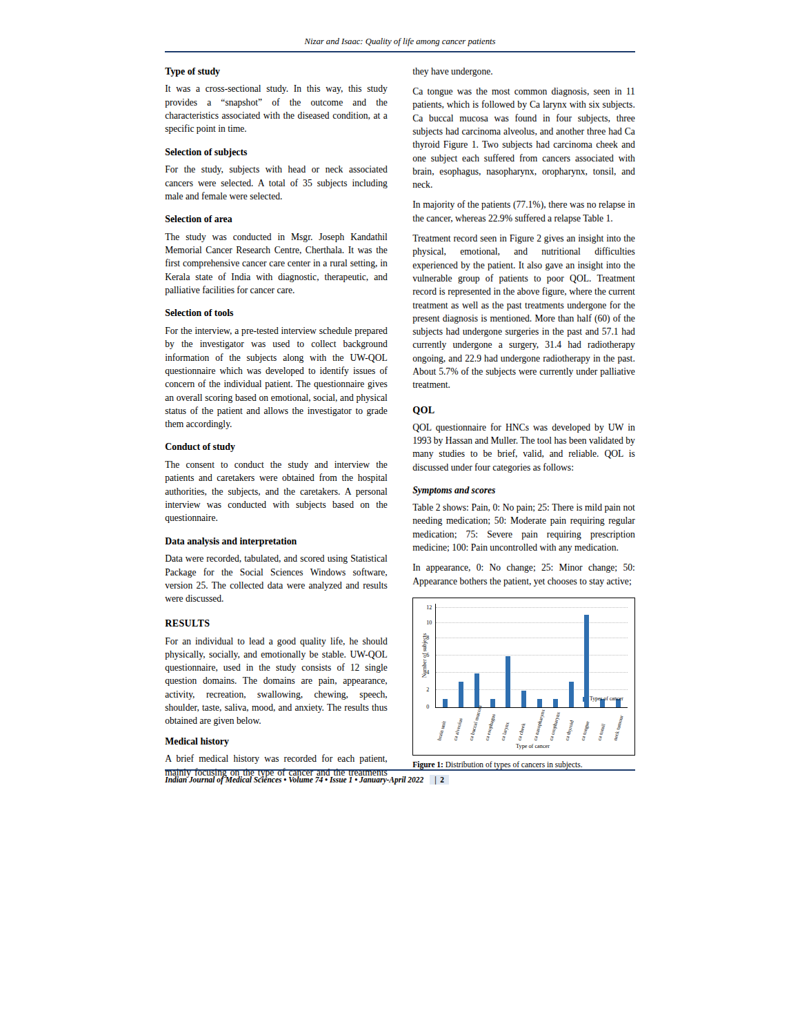Nizar and Isaac: Quality of life among cancer patients
Type of study
It was a cross-sectional study. In this way, this study provides a “snapshot” of the outcome and the characteristics associated with the diseased condition, at a specific point in time.
Selection of subjects
For the study, subjects with head or neck associated cancers were selected. A total of 35 subjects including male and female were selected.
Selection of area
The study was conducted in Msgr. Joseph Kandathil Memorial Cancer Research Centre, Cherthala. It was the first comprehensive cancer care center in a rural setting, in Kerala state of India with diagnostic, therapeutic, and palliative facilities for cancer care.
Selection of tools
For the interview, a pre-tested interview schedule prepared by the investigator was used to collect background information of the subjects along with the UW-QOL questionnaire which was developed to identify issues of concern of the individual patient. The questionnaire gives an overall scoring based on emotional, social, and physical status of the patient and allows the investigator to grade them accordingly.
Conduct of study
The consent to conduct the study and interview the patients and caretakers were obtained from the hospital authorities, the subjects, and the caretakers. A personal interview was conducted with subjects based on the questionnaire.
Data analysis and interpretation
Data were recorded, tabulated, and scored using Statistical Package for the Social Sciences Windows software, version 25. The collected data were analyzed and results were discussed.
Results
For an individual to lead a good quality life, he should physically, socially, and emotionally be stable. UW-QOL questionnaire, used in the study consists of 12 single question domains. The domains are pain, appearance, activity, recreation, swallowing, chewing, speech, shoulder, taste, saliva, mood, and anxiety. The results thus obtained are given below.
Medical history
A brief medical history was recorded for each patient, mainly focusing on the type of cancer and the treatments they have undergone.
Ca tongue was the most common diagnosis, seen in 11 patients, which is followed by Ca larynx with six subjects. Ca buccal mucosa was found in four subjects, three subjects had carcinoma alveolus, and another three had Ca thyroid Figure 1. Two subjects had carcinoma cheek and one subject each suffered from cancers associated with brain, esophagus, nasopharynx, oropharynx, tonsil, and neck.
In majority of the patients (77.1%), there was no relapse in the cancer, whereas 22.9% suffered a relapse Table 1.
Treatment record seen in Figure 2 gives an insight into the physical, emotional, and nutritional difficulties experienced by the patient. It also gave an insight into the vulnerable group of patients to poor QOL. Treatment record is represented in the above figure, where the current treatment as well as the past treatments undergone for the present diagnosis is mentioned. More than half (60) of the subjects had undergone surgeries in the past and 57.1 had currently undergone a surgery, 31.4 had radiotherapy ongoing, and 22.9 had undergone radiotherapy in the past. About 5.7% of the subjects were currently under palliative treatment.
QOL
QOL questionnaire for HNCs was developed by UW in 1993 by Hassan and Muller. The tool has been validated by many studies to be brief, valid, and reliable. QOL is discussed under four categories as follows:
Symptoms and scores
Table 2 shows: Pain, 0: No pain; 25: There is mild pain not needing medication; 50: Moderate pain requiring regular medication; 75: Severe pain requiring prescription medicine; 100: Pain uncontrolled with any medication.
In appearance, 0: No change; 25: Minor change; 50: Appearance bothers the patient, yet chooses to stay active;
Number of subjects
0
2
4
6
8
10
12
Types of cancer
brain unit ca alveolus ca buccal mucosa ca esophagus ca larynx ca cheek ca nasopharynx ca oropharynx ca thyroid ca tongue ca tonsil neck tumour
Type of cancer
Figure 1: Distribution of types of cancers in subjects.
Indian Journal of Medical Sciences • Volume 74 • Issue 1 • January-April 2022 | 2